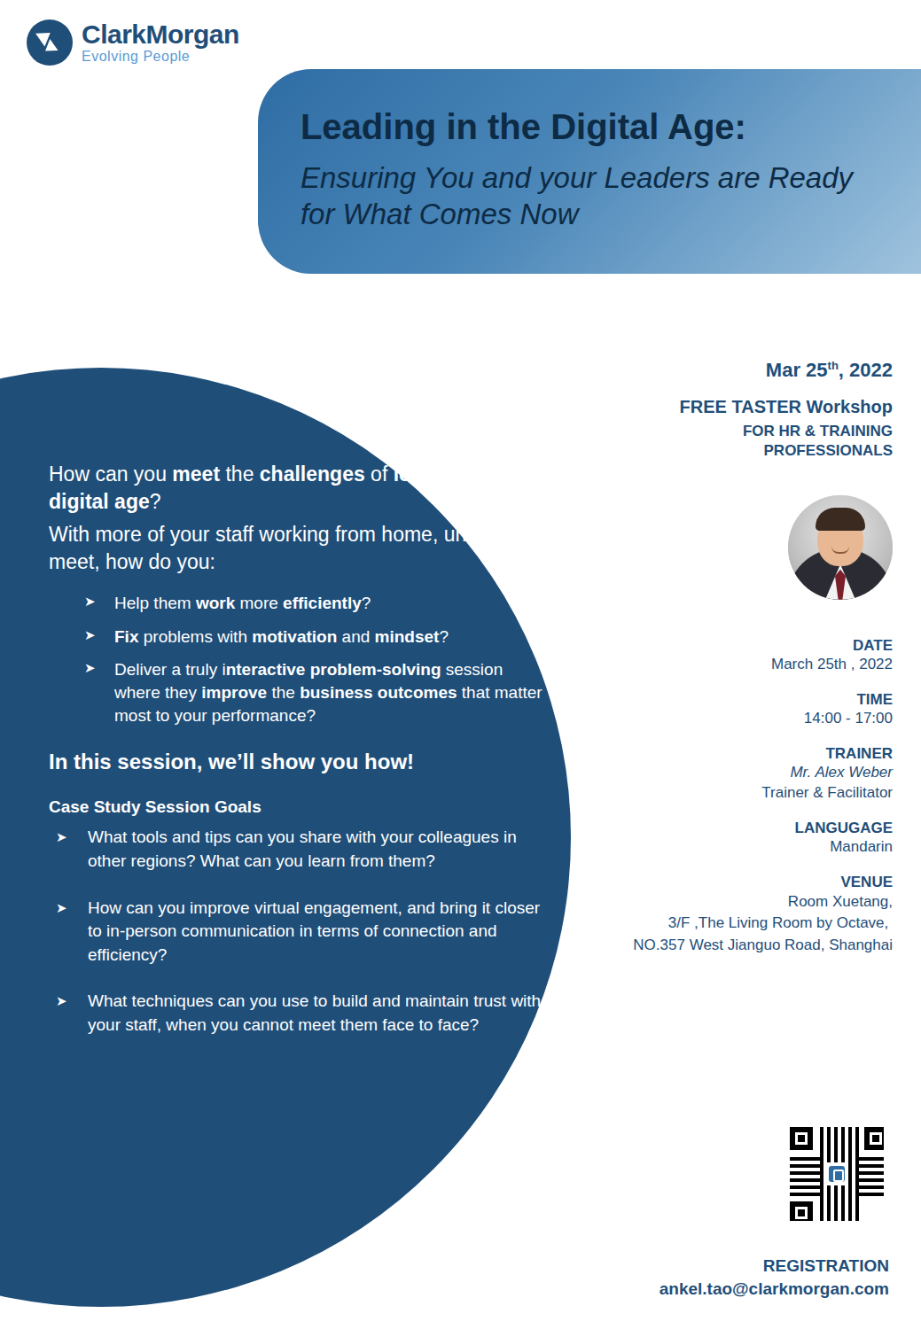ClarkMorgan
Evolving People
Leading in the Digital Age:
Ensuring You and your Leaders are Ready for What Comes Now
How can you meet the challenges of leading in the digital age?
With more of your staff working from home, unable to meet, how do you:
Help them work more efficiently?
Fix problems with motivation and mindset?
Deliver a truly interactive problem-solving session where they improve the business outcomes that matter most to your performance?
In this session, we’ll show you how!
Case Study Session Goals
What tools and tips can you share with your colleagues in other regions? What can you learn from them?
How can you improve virtual engagement, and bring it closer to in-person communication in terms of connection and efficiency?
What techniques can you use to build and maintain trust with your staff, when you cannot meet them face to face?
Mar 25th, 2022
FREE TASTER Workshop
FOR HR & TRAINING PROFESSIONALS
DATE
March 25th , 2022
TIME
14:00 - 17:00
TRAINER
Mr. Alex Weber
Trainer & Facilitator
LANGUGAGE
Mandarin
VENUE
Room Xuetang,
3/F ,The Living Room by Octave, NO.357 West Jianguo Road, Shanghai
REGISTRATION
ankel.tao@clarkmorgan.com